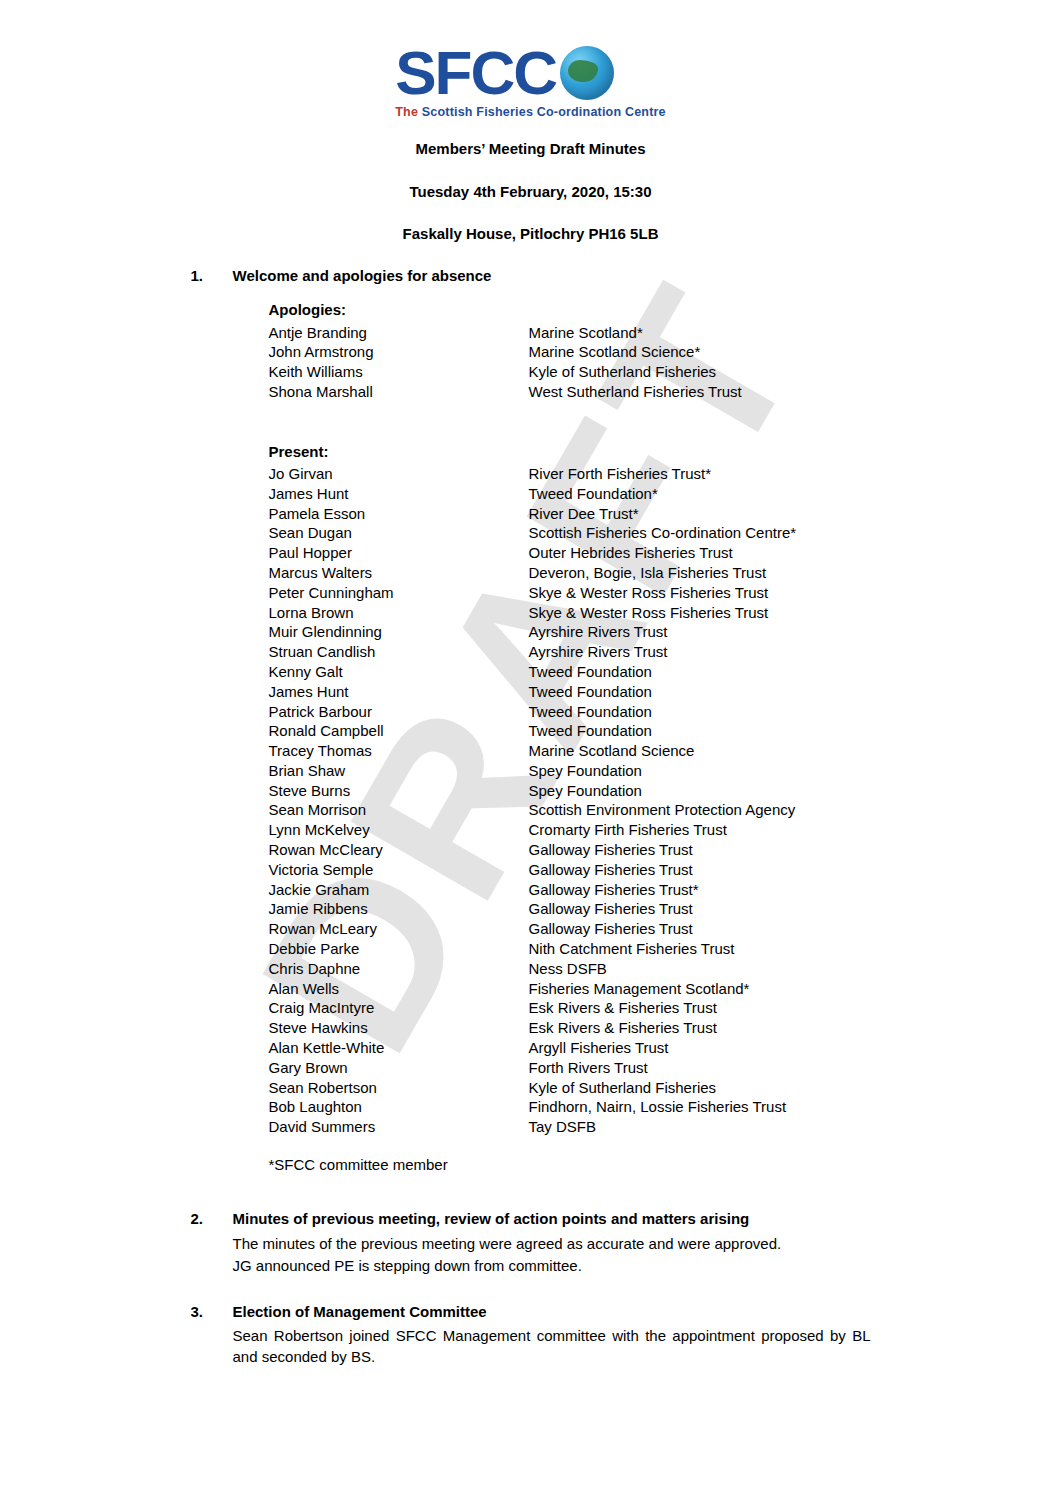DRAFT
SFCC
The Scottish Fisheries Co-ordination Centre
Members’ Meeting Draft Minutes
Tuesday 4th February, 2020, 15:30
Faskally House, Pitlochry PH16 5LB
Welcome and apologies for absence
Apologies:
| Antje Branding | Marine Scotland* |
| John Armstrong | Marine Scotland Science* |
| Keith Williams | Kyle of Sutherland Fisheries |
| Shona Marshall | West Sutherland Fisheries Trust |
Present:
| Jo Girvan | River Forth Fisheries Trust* |
| James Hunt | Tweed Foundation* |
| Pamela Esson | River Dee Trust* |
| Sean Dugan | Scottish Fisheries Co-ordination Centre* |
| Paul Hopper | Outer Hebrides Fisheries Trust |
| Marcus Walters | Deveron, Bogie, Isla Fisheries Trust |
| Peter Cunningham | Skye & Wester Ross Fisheries Trust |
| Lorna Brown | Skye & Wester Ross Fisheries Trust |
| Muir Glendinning | Ayrshire Rivers Trust |
| Struan Candlish | Ayrshire Rivers Trust |
| Kenny Galt | Tweed Foundation |
| James Hunt | Tweed Foundation |
| Patrick Barbour | Tweed Foundation |
| Ronald Campbell | Tweed Foundation |
| Tracey Thomas | Marine Scotland Science |
| Brian Shaw | Spey Foundation |
| Steve Burns | Spey Foundation |
| Sean Morrison | Scottish Environment Protection Agency |
| Lynn McKelvey | Cromarty Firth Fisheries Trust |
| Rowan McCleary | Galloway Fisheries Trust |
| Victoria Semple | Galloway Fisheries Trust |
| Jackie Graham | Galloway Fisheries Trust* |
| Jamie Ribbens | Galloway Fisheries Trust |
| Rowan McLeary | Galloway Fisheries Trust |
| Debbie Parke | Nith Catchment Fisheries Trust |
| Chris Daphne | Ness DSFB |
| Alan Wells | Fisheries Management Scotland* |
| Craig MacIntyre | Esk Rivers & Fisheries Trust |
| Steve Hawkins | Esk Rivers & Fisheries Trust |
| Alan Kettle-White | Argyll Fisheries Trust |
| Gary Brown | Forth Rivers Trust |
| Sean Robertson | Kyle of Sutherland Fisheries |
| Bob Laughton | Findhorn, Nairn, Lossie Fisheries Trust |
| David Summers | Tay DSFB |
*SFCC committee member
Minutes of previous meeting, review of action points and matters arising
The minutes of the previous meeting were agreed as accurate and were approved.
JG announced PE is stepping down from committee.
Election of Management Committee
Sean Robertson joined SFCC Management committee with the appointment proposed by BL and seconded by BS.